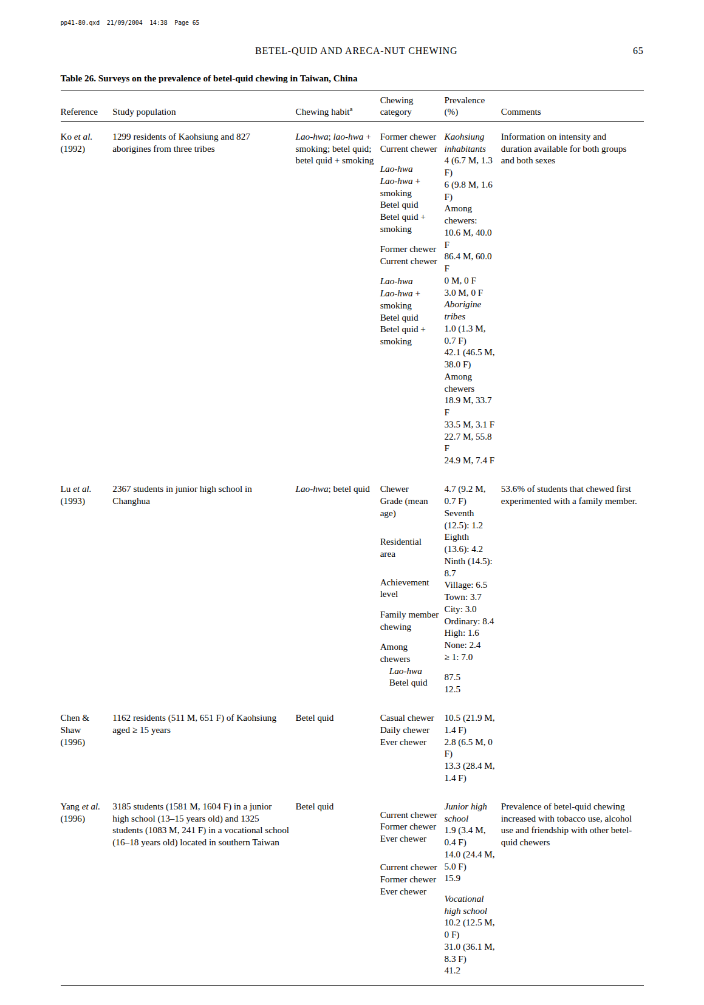pp41-80.qxd 21/09/2004 14:38 Page 65
BETEL-QUID AND ARECA-NUT CHEWING 65
Table 26. Surveys on the prevalence of betel-quid chewing in Taiwan, China
| Reference | Study population | Chewing habit a | Chewing category | Prevalence (%) | Comments |
| --- | --- | --- | --- | --- | --- |
| Ko et al. (1992) | 1299 residents of Kaohsiung and 827 aborigines from three tribes | Lao-hwa ; lao-hwa + smoking; betel quid; betel quid + smoking | Former chewer Current chewer Lao-hwa Lao-hwa + smoking Betel quid Betel quid + smoking Former chewer Current chewer Lao-hwa Lao-hwa + smoking Betel quid Betel quid + smoking | Kaohsiung inhabitants 4 (6.7 M, 1.3 F) 6 (9.8 M, 1.6 F) Among chewers: 10.6 M, 40.0 F 86.4 M, 60.0 F 0 M, 0 F 3.0 M, 0 F Aborigine tribes 1.0 (1.3 M, 0.7 F) 42.1 (46.5 M, 38.0 F) Among chewers 18.9 M, 33.7 F 33.5 M, 3.1 F 22.7 M, 55.8 F 24.9 M, 7.4 F | Information on intensity and duration available for both groups and both sexes |
| Lu et al. (1993) | 2367 students in junior high school in Changhua | Lao-hwa ; betel quid | Chewer Grade (mean age) Residential area Achievement level Family member chewing Among chewers Lao-hwa Betel quid | 4.7 (9.2 M, 0.7 F) Seventh (12.5): 1.2 Eighth (13.6): 4.2 Ninth (14.5): 8.7 Village: 6.5 Town: 3.7 City: 3.0 Ordinary: 8.4 High: 1.6 None: 2.4 ≥ 1: 7.0 87.5 12.5 | 53.6% of students that chewed first experimented with a family member. |
| Chen & Shaw (1996) | 1162 residents (511 M, 651 F) of Kaohsiung aged ≥ 15 years | Betel quid | Casual chewer Daily chewer Ever chewer | 10.5 (21.9 M, 1.4 F) 2.8 (6.5 M, 0 F) 13.3 (28.4 M, 1.4 F) | |
| Yang et al. (1996) | 3185 students (1581 M, 1604 F) in a junior high school (13–15 years old) and 1325 students (1083 M, 241 F) in a vocational school (16–18 years old) located in southern Taiwan | Betel quid | Current chewer Former chewer Ever chewer Current chewer Former chewer Ever chewer | Junior high school 1.9 (3.4 M, 0.4 F) 14.0 (24.4 M, 5.0 F) 15.9 Vocational high school 10.2 (12.5 M, 0 F) 31.0 (36.1 M, 8.3 F) 41.2 | Prevalence of betel-quid chewing increased with tobacco use, alcohol use and friendship with other betel-quid chewers |